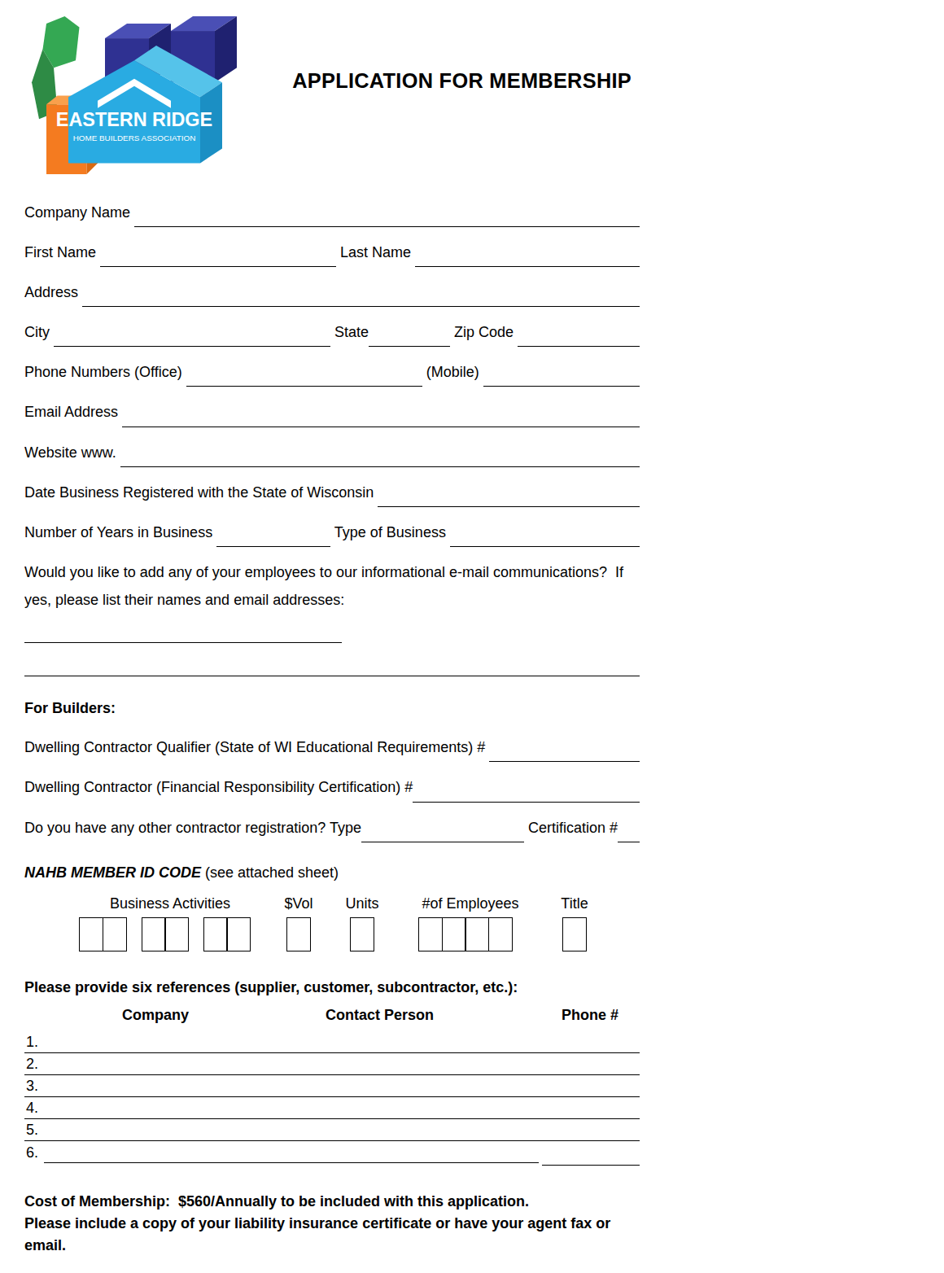APPLICATION FOR MEMBERSHIP
Company Name
First Name Last Name
Address
City State Zip Code
Phone Numbers (Office) (Mobile)
Email Address
Website www.
Date Business Registered with the State of Wisconsin
Number of Years in Business Type of Business
Would you like to add any of your employees to our informational e-mail communications? If yes, please list their names and email addresses:
For Builders:
Dwelling Contractor Qualifier (State of WI Educational Requirements) #
Dwelling Contractor (Financial Responsibility Certification) #
Do you have any other contractor registration? Type Certification #
NAHB MEMBER ID CODE (see attached sheet)
| Business Activities | $Vol | Units | #of Employees | Title |
Please provide six references (supplier, customer, subcontractor, etc.):
Company Contact Person Phone #
1.
2.
3.
4.
5.
6.
Cost of Membership: $560/Annually to be included with this application.
Please include a copy of your liability insurance certificate or have your agent fax or email.